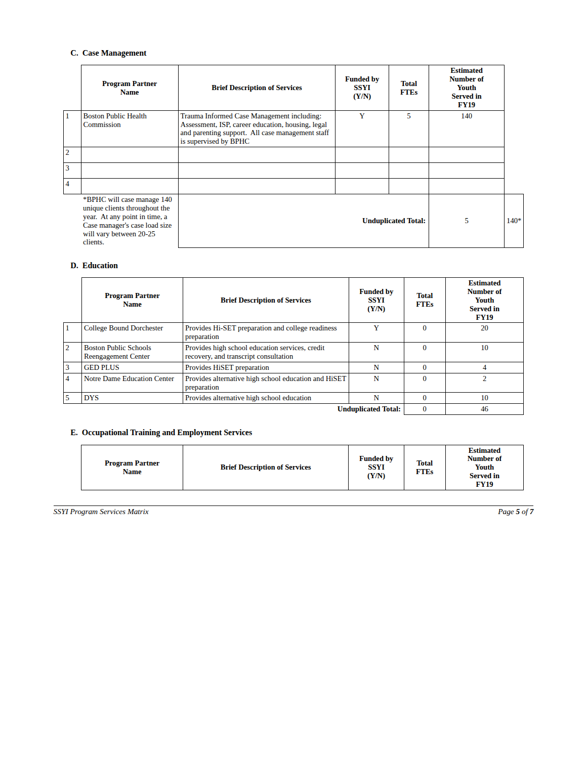C. Case Management
| | Program Partner Name | Brief Description of Services | Funded by SSYI (Y/N) | Total FTEs | Estimated Number of Youth Served in FY19 |
| --- | --- | --- | --- | --- | --- |
| 1 | Boston Public Health Commission | Trauma Informed Case Management including: Assessment, ISP, career education, housing, legal and parenting support. All case management staff is supervised by BPHC | Y | 5 | 140 |
| 2 | | | | | |
| 3 | | | | | |
| 4 | | | | | |
| | *BPHC will case manage 140 unique clients throughout the year. At any point in time, a Case manager's case load size will vary between 20-25 clients. | Unduplicated Total: | 5 | 140* |
D. Education
| | Program Partner Name | Brief Description of Services | Funded by SSYI (Y/N) | Total FTEs | Estimated Number of Youth Served in FY19 |
| --- | --- | --- | --- | --- | --- |
| 1 | College Bound Dorchester | Provides Hi-SET preparation and college readiness preparation | Y | 0 | 20 |
| 2 | Boston Public Schools Reengagement Center | Provides high school education services, credit recovery, and transcript consultation | N | 0 | 10 |
| 3 | GED PLUS | Provides HiSET preparation | N | 0 | 4 |
| 4 | Notre Dame Education Center | Provides alternative high school education and HiSET preparation | N | 0 | 2 |
| 5 | DYS | Provides alternative high school education | N | 0 | 10 |
| Unduplicated Total: | 0 | 46 |
E. Occupational Training and Employment Services
| | Program Partner Name | Brief Description of Services | Funded by SSYI (Y/N) | Total FTEs | Estimated Number of Youth Served in FY19 |
| --- | --- | --- | --- | --- | --- |
SSYI Program Services Matrix Page 5 of 7